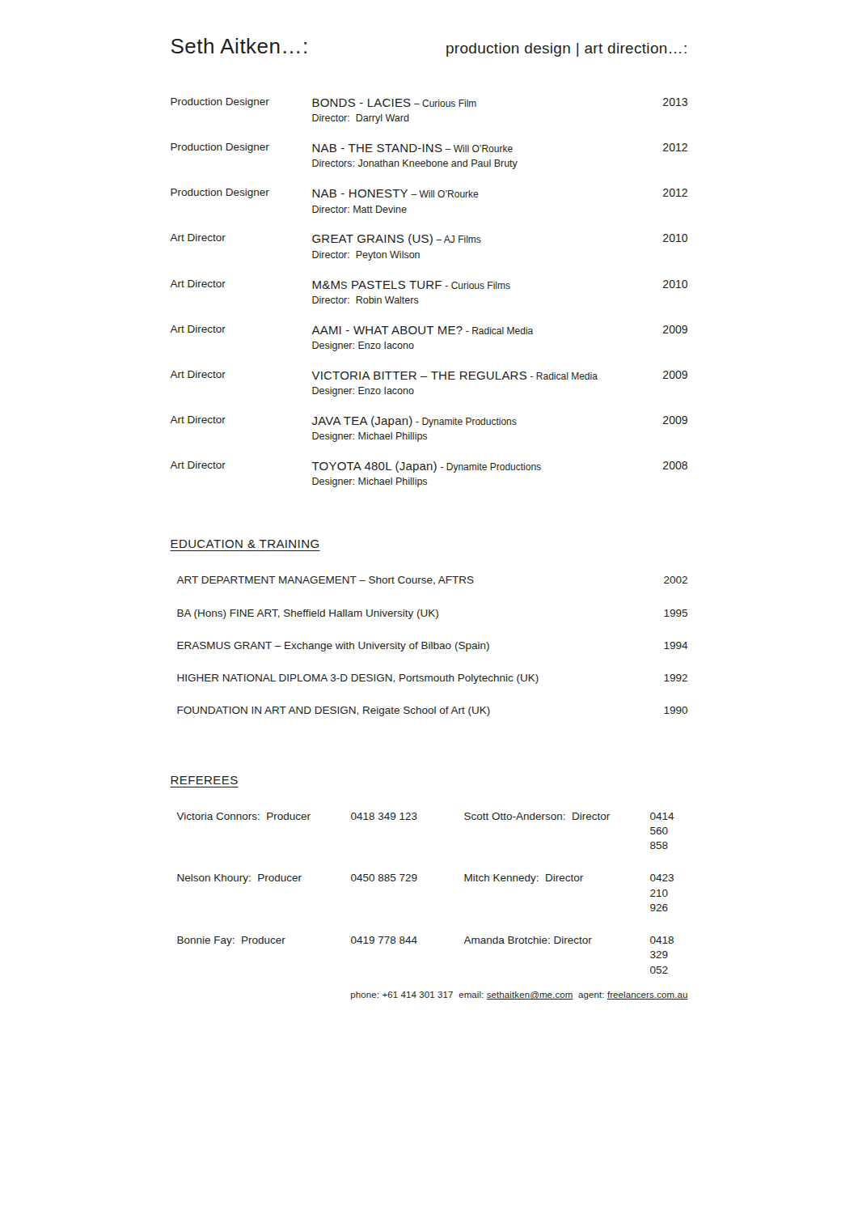Seth Aitken…:
production design | art direction…:
| Production Designer | BONDS - LACIES – Curious Film Director: Darryl Ward | 2013 |
| Production Designer | NAB - THE STAND-INS – Will O’Rourke Directors: Jonathan Kneebone and Paul Bruty | 2012 |
| Production Designer | NAB - HONESTY – Will O’Rourke Director: Matt Devine | 2012 |
| Art Director | GREAT GRAINS (US) – AJ Films Director: Peyton Wilson | 2010 |
| Art Director | M&M S PASTELS TURF - Curious Films Director: Robin Walters | 2010 |
| Art Director | AAMI - WHAT ABOUT ME? - Radical Media Designer: Enzo Iacono | 2009 |
| Art Director | VICTORIA BITTER – THE REGULARS - Radical Media Designer: Enzo Iacono | 2009 |
| Art Director | JAVA TEA (Japan) - Dynamite Productions Designer: Michael Phillips | 2009 |
| Art Director | TOYOTA 480L (Japan) - Dynamite Productions Designer: Michael Phillips | 2008 |
EDUCATION & TRAINING
| ART DEPARTMENT MANAGEMENT – Short Course, AFTRS | 2002 |
| BA (Hons) FINE ART, Sheffield Hallam University (UK) | 1995 |
| ERASMUS GRANT – Exchange with University of Bilbao (Spain) | 1994 |
| HIGHER NATIONAL DIPLOMA 3-D DESIGN, Portsmouth Polytechnic (UK) | 1992 |
| FOUNDATION IN ART AND DESIGN, Reigate School of Art (UK) | 1990 |
REFEREES
| Victoria Connors: Producer | 0418 349 123 | Scott Otto-Anderson: Director | 0414 560 858 |
| Nelson Khoury: Producer | 0450 885 729 | Mitch Kennedy: Director | 0423 210 926 |
| Bonnie Fay: Producer | 0419 778 844 | Amanda Brotchie: Director | 0418 329 052 |
phone: +61 414 301 317 email: sethaitken@me.com agent: freelancers.com.au